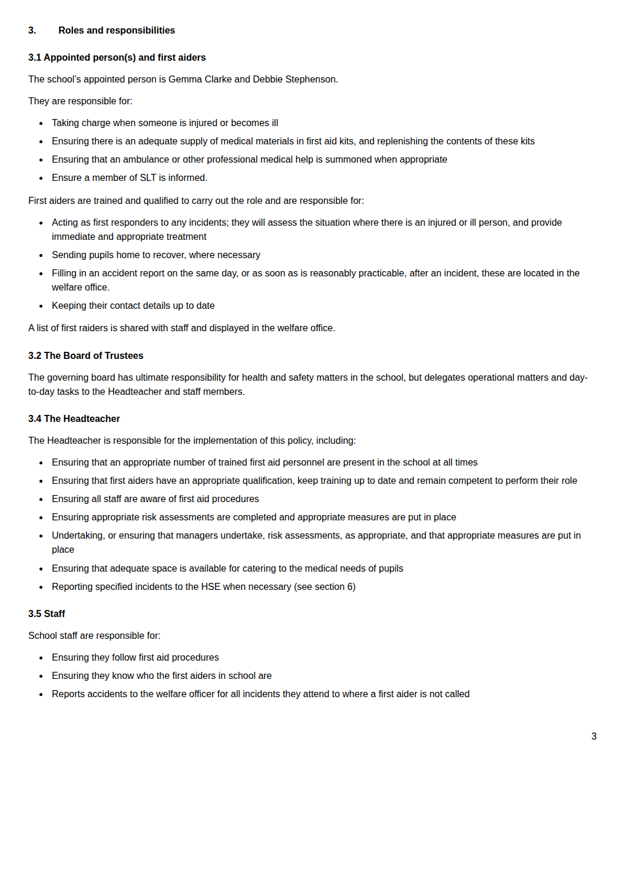3. Roles and responsibilities
3.1 Appointed person(s) and first aiders
The school’s appointed person is Gemma Clarke and Debbie Stephenson.
They are responsible for:
Taking charge when someone is injured or becomes ill
Ensuring there is an adequate supply of medical materials in first aid kits, and replenishing the contents of these kits
Ensuring that an ambulance or other professional medical help is summoned when appropriate
Ensure a member of SLT is informed.
First aiders are trained and qualified to carry out the role and are responsible for:
Acting as first responders to any incidents; they will assess the situation where there is an injured or ill person, and provide immediate and appropriate treatment
Sending pupils home to recover, where necessary
Filling in an accident report on the same day, or as soon as is reasonably practicable, after an incident, these are located in the welfare office.
Keeping their contact details up to date
A list of first raiders is shared with staff and displayed in the welfare office.
3.2 The Board of Trustees
The governing board has ultimate responsibility for health and safety matters in the school, but delegates operational matters and day-to-day tasks to the Headteacher and staff members.
3.4 The Headteacher
The Headteacher is responsible for the implementation of this policy, including:
Ensuring that an appropriate number of trained first aid personnel are present in the school at all times
Ensuring that first aiders have an appropriate qualification, keep training up to date and remain competent to perform their role
Ensuring all staff are aware of first aid procedures
Ensuring appropriate risk assessments are completed and appropriate measures are put in place
Undertaking, or ensuring that managers undertake, risk assessments, as appropriate, and that appropriate measures are put in place
Ensuring that adequate space is available for catering to the medical needs of pupils
Reporting specified incidents to the HSE when necessary (see section 6)
3.5 Staff
School staff are responsible for:
Ensuring they follow first aid procedures
Ensuring they know who the first aiders in school are
Reports accidents to the welfare officer for all incidents they attend to where a first aider is not called
3